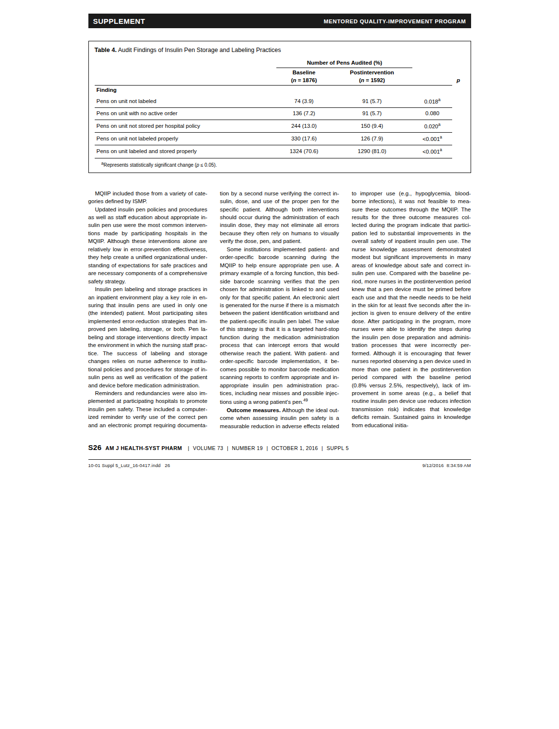Supplement
Mentored Quality-Improvement Program
Table 4. Audit Findings of Insulin Pen Storage and Labeling Practices
| | Number of Pens Audited (%) | |
| --- | --- | --- |
| Baseline ( n = 1876) | Postintervention ( n = 1592) | p |
| Finding | | | |
| Pens on unit not labeled | 74 (3.9) | 91 (5.7) | 0.018 a |
| Pens on unit with no active order | 136 (7.2) | 91 (5.7) | 0.080 |
| Pens on unit not stored per hospital policy | 244 (13.0) | 150 (9.4) | 0.020 a |
| Pens on unit not labeled properly | 330 (17.6) | 126 (7.9) | <0.001 a |
| Pens on unit labeled and stored properly | 1324 (70.6) | 1290 (81.0) | <0.001 a |
aRepresents statistically significant change (p ≤ 0.05).
MQIIP included those from a variety of categories defined by ISMP.
Updated insulin pen policies and procedures as well as staff education about appropriate insulin pen use were the most common interventions made by participating hospitals in the MQIIP. Although these interventions alone are relatively low in error-prevention effectiveness, they help create a unified organizational understanding of expectations for safe practices and are necessary components of a comprehensive safety strategy.
Insulin pen labeling and storage practices in an inpatient environment play a key role in ensuring that insulin pens are used in only one (the intended) patient. Most participating sites implemented error-reduction strategies that improved pen labeling, storage, or both. Pen labeling and storage interventions directly impact the environment in which the nursing staff practice. The success of labeling and storage changes relies on nurse adherence to institutional policies and procedures for storage of insulin pens as well as verification of the patient and device before medication administration.
Reminders and redundancies were also implemented at participating hospitals to promote insulin pen safety. These included a computerized reminder to verify use of the correct pen and an electronic prompt requiring documentation by a second nurse verifying the correct insulin, dose, and use of the proper pen for the specific patient. Although both interventions should occur during the administration of each insulin dose, they may not eliminate all errors because they often rely on humans to visually verify the dose, pen, and patient.
Some institutions implemented patient- and order-specific barcode scanning during the MQIIP to help ensure appropriate pen use. A primary example of a forcing function, this bedside barcode scanning verifies that the pen chosen for administration is linked to and used only for that specific patient. An electronic alert is generated for the nurse if there is a mismatch between the patient identification wristband and the patient-specific insulin pen label. The value of this strategy is that it is a targeted hard-stop function during the medication administration process that can intercept errors that would otherwise reach the patient. With patient- and order-specific barcode implementation, it becomes possible to monitor barcode medication scanning reports to confirm appropriate and inappropriate insulin pen administration practices, including near misses and possible injections using a wrong patient's pen.49
Outcome measures. Although the ideal outcome when assessing insulin pen safety is a measurable reduction in adverse effects related to improper use (e.g., hypoglycemia, blood-borne infections), it was not feasible to measure these outcomes through the MQIIP. The results for the three outcome measures collected during the program indicate that participation led to substantial improvements in the overall safety of inpatient insulin pen use. The nurse knowledge assessment demonstrated modest but significant improvements in many areas of knowledge about safe and correct insulin pen use. Compared with the baseline period, more nurses in the postintervention period knew that a pen device must be primed before each use and that the needle needs to be held in the skin for at least five seconds after the injection is given to ensure delivery of the entire dose. After participating in the program, more nurses were able to identify the steps during the insulin pen dose preparation and administration processes that were incorrectly performed. Although it is encouraging that fewer nurses reported observing a pen device used in more than one patient in the postintervention period compared with the baseline period (0.8% versus 2.5%, respectively), lack of improvement in some areas (e.g., a belief that routine insulin pen device use reduces infection transmission risk) indicates that knowledge deficits remain. Sustained gains in knowledge from educational initia-
S26
AM J HEALTH-SYST PHARM
| VOLUME 73 | NUMBER 19 | OCTOBER 1, 2016 | SUPPL 5
10-01 Suppl 5_Lutz_16-0417.indd 26
9/12/2016 8:34:59 AM